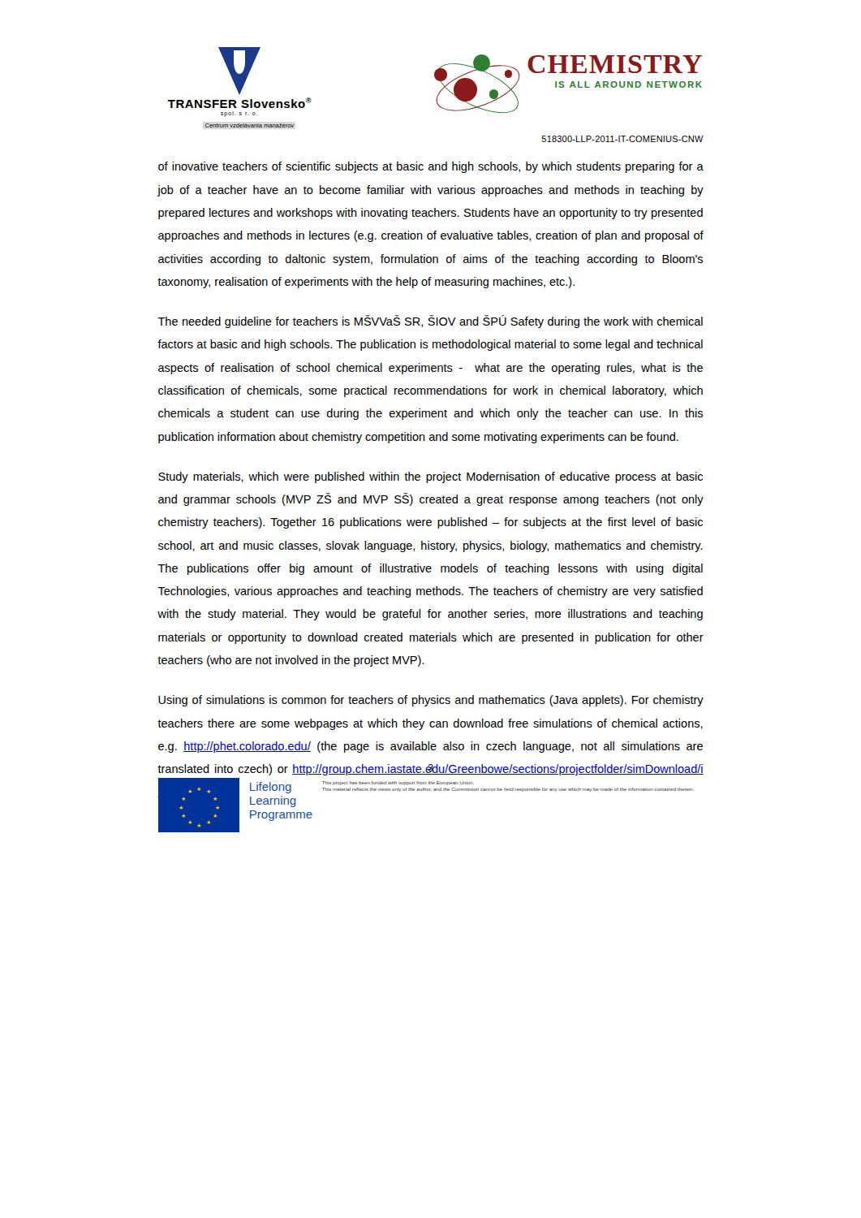TRANSFER Slovensko®
spol. s r. o.
Centrum vzdelávania manažérov
CHEMISTRY
IS ALL AROUND NETWORK
518300-LLP-2011-IT-COMENIUS-CNW
of inovative teachers of scientific subjects at basic and high schools, by which students preparing for a job of a teacher have an to become familiar with various approaches and methods in teaching by prepared lectures and workshops with inovating teachers. Students have an opportunity to try presented approaches and methods in lectures (e.g. creation of evaluative tables, creation of plan and proposal of activities according to daltonic system, formulation of aims of the teaching according to Bloom's taxonomy, realisation of experiments with the help of measuring machines, etc.).
The needed guideline for teachers is MŠVVaŠ SR, ŠIOV and ŠPÚ Safety during the work with chemical factors at basic and high schools. The publication is methodological material to some legal and technical aspects of realisation of school chemical experiments - what are the operating rules, what is the classification of chemicals, some practical recommendations for work in chemical laboratory, which chemicals a student can use during the experiment and which only the teacher can use. In this publication information about chemistry competition and some motivating experiments can be found.
Study materials, which were published within the project Modernisation of educative process at basic and grammar schools (MVP ZŠ and MVP SŠ) created a great response among teachers (not only chemistry teachers). Together 16 publications were published – for subjects at the first level of basic school, art and music classes, slovak language, history, physics, biology, mathematics and chemistry. The publications offer big amount of illustrative models of teaching lessons with using digital Technologies, various approaches and teaching methods. The teachers of chemistry are very satisfied with the study material. They would be grateful for another series, more illustrations and teaching materials or opportunity to download created materials which are presented in publication for other teachers (who are not involved in the project MVP).
Using of simulations is common for teachers of physics and mathematics (Java applets). For chemistry teachers there are some webpages at which they can download free simulations of chemical actions, e.g. http://phet.colorado.edu/ (the page is available also in czech language, not all simulations are translated into czech) or http://group.chem.iastate.edu/Greenbowe/sections/projectfolder/simDownload/index4.html. I
3
★ ★ ★ ★ ★ ★ ★ ★ ★ ★ ★ ★
Lifelong
Learning
Programme
This project has been funded with support from the European Union.
This material reflects the views only of the author, and the Commission cannot be held responsible for any use which may be made of the information contained therein.